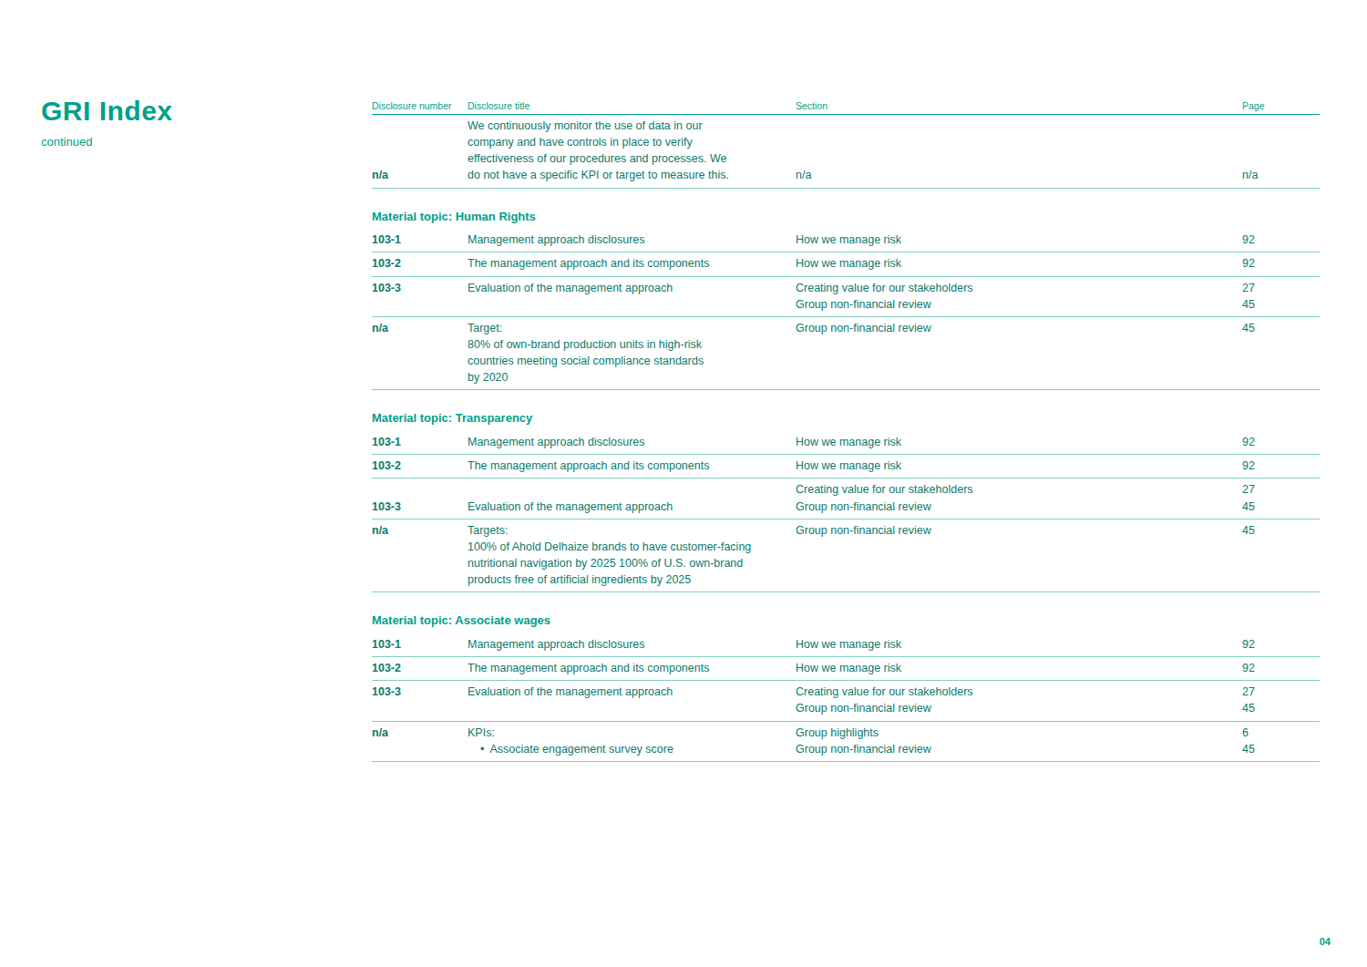GRI Index
continued
| Disclosure number | Disclosure title | Section | Page |
| --- | --- | --- | --- |
| n/a | We continuously monitor the use of data in our company and have controls in place to verify effectiveness of our procedures and processes. We do not have a specific KPI or target to measure this. | n/a | n/a |
| Material topic: Human Rights |
| 103-1 | Management approach disclosures | How we manage risk | 92 |
| 103-2 | The management approach and its components | How we manage risk | 92 |
| 103-3 | Evaluation of the management approach | Creating value for our stakeholders Group non-financial review | 27 45 |
| n/a | Target: 80% of own-brand production units in high-risk countries meeting social compliance standards by 2020 | Group non-financial review | 45 |
| Material topic: Transparency |
| 103-1 | Management approach disclosures | How we manage risk | 92 |
| 103-2 | The management approach and its components | How we manage risk | 92 |
| 103-3 | Evaluation of the management approach | Creating value for our stakeholders Group non-financial review | 27 45 |
| n/a | Targets: 100% of Ahold Delhaize brands to have customer-facing nutritional navigation by 2025 100% of U.S. own-brand products free of artificial ingredients by 2025 | Group non-financial review | 45 |
| Material topic: Associate wages |
| 103-1 | Management approach disclosures | How we manage risk | 92 |
| 103-2 | The management approach and its components | How we manage risk | 92 |
| 103-3 | Evaluation of the management approach | Creating value for our stakeholders Group non-financial review | 27 45 |
| n/a | KPIs: Associate engagement survey score | Group highlights Group non-financial review | 6 45 |
04